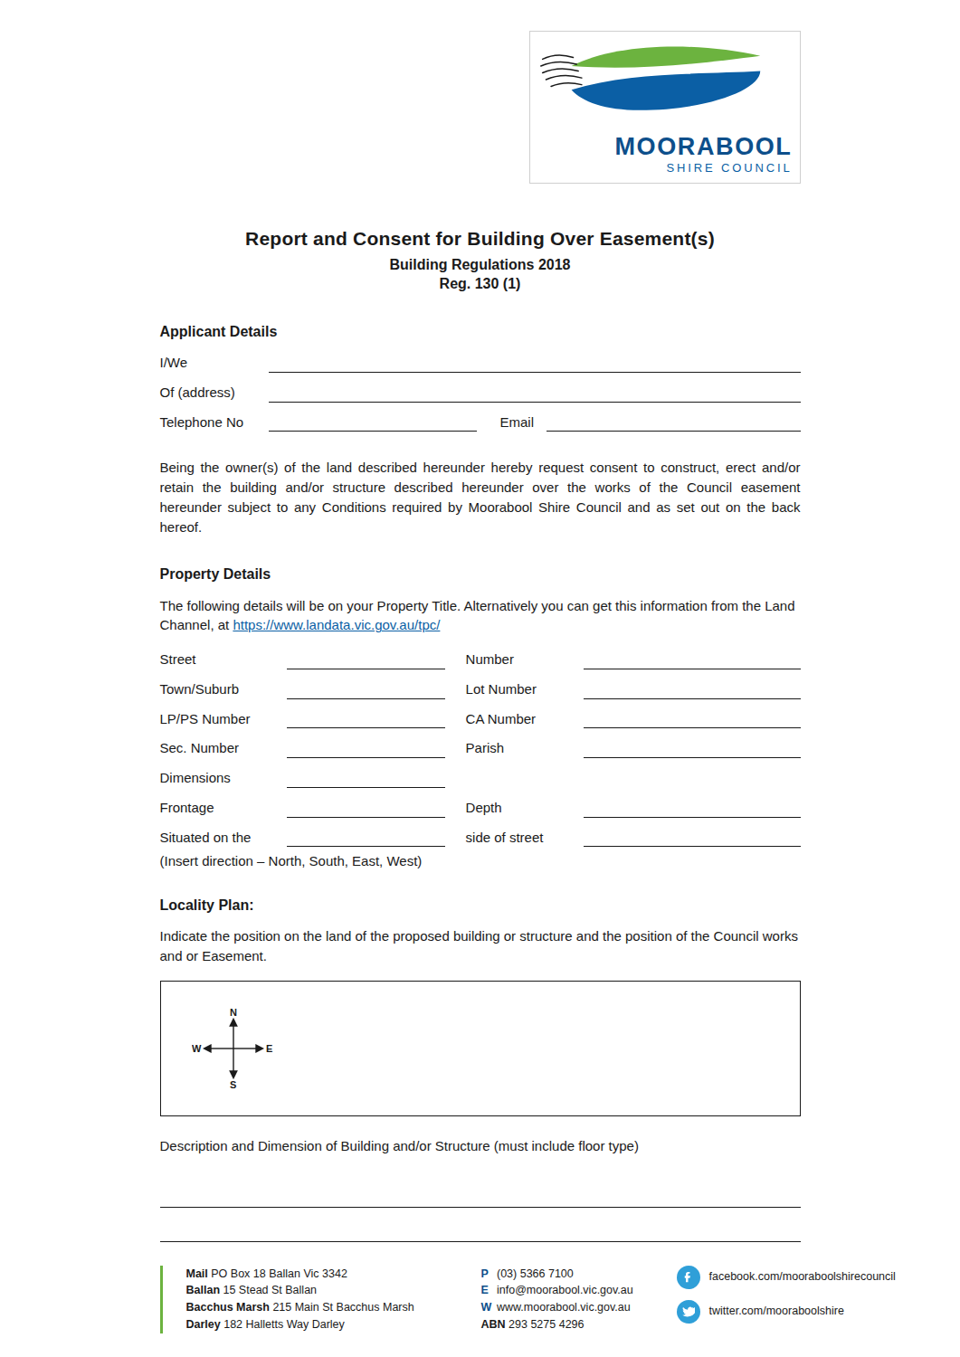MOORABOOL
SHIRE COUNCIL
Report and Consent for Building Over Easement(s)
Building Regulations 2018
Reg. 130 (1)
Applicant Details
| I/We | |
| Of (address) | |
| Telephone No | | Email | |
Being the owner(s) of the land described hereunder hereby request consent to construct, erect and/or retain the building and/or structure described hereunder over the works of the Council easement hereunder subject to any Conditions required by Moorabool Shire Council and as set out on the back hereof.
Property Details
The following details will be on your Property Title. Alternatively you can get this information from the Land Channel, at https://www.landata.vic.gov.au/tpc/
| Street | | Number | |
| Town/Suburb | | Lot Number | |
| LP/PS Number | | CA Number | |
| Sec. Number | | Parish | |
| Dimensions | | | |
| Frontage | | Depth | |
| Situated on the | | side of street | |
(Insert direction – North, South, East, West)
Locality Plan:
Indicate the position on the land of the proposed building or structure and the position of the Council works and or Easement.
N S E W
Description and Dimension of Building and/or Structure (must include floor type)
Mail PO Box 18 Ballan Vic 3342
Ballan 15 Stead St Ballan
Bacchus Marsh 215 Main St Bacchus Marsh
Darley 182 Halletts Way Darley
P (03) 5366 7100
E info@moorabool.vic.gov.au
W www.moorabool.vic.gov.au
ABN 293 5275 4296
facebook.com/mooraboolshirecouncil
twitter.com/mooraboolshire